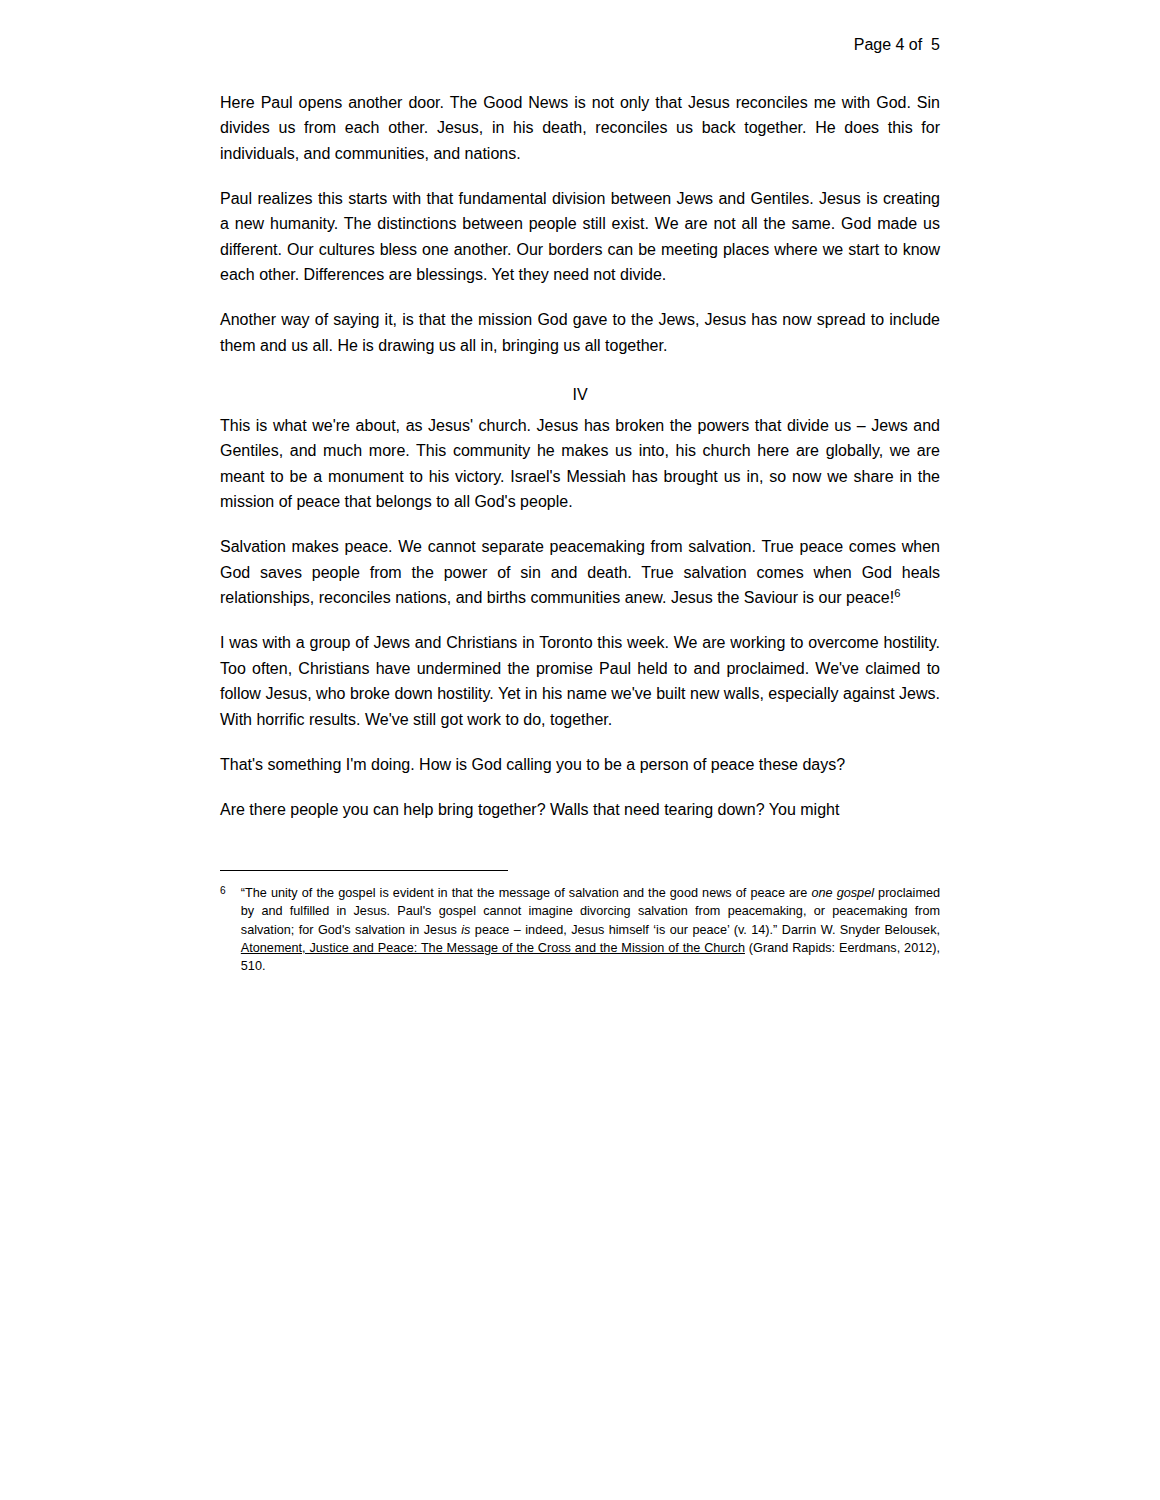Page 4 of 5
Here Paul opens another door. The Good News is not only that Jesus reconciles me with God. Sin divides us from each other. Jesus, in his death, reconciles us back together. He does this for individuals, and communities, and nations.
Paul realizes this starts with that fundamental division between Jews and Gentiles. Jesus is creating a new humanity. The distinctions between people still exist. We are not all the same. God made us different. Our cultures bless one another. Our borders can be meeting places where we start to know each other. Differences are blessings. Yet they need not divide.
Another way of saying it, is that the mission God gave to the Jews, Jesus has now spread to include them and us all. He is drawing us all in, bringing us all together.
IV
This is what we're about, as Jesus' church. Jesus has broken the powers that divide us – Jews and Gentiles, and much more. This community he makes us into, his church here are globally, we are meant to be a monument to his victory. Israel's Messiah has brought us in, so now we share in the mission of peace that belongs to all God's people.
Salvation makes peace. We cannot separate peacemaking from salvation. True peace comes when God saves people from the power of sin and death. True salvation comes when God heals relationships, reconciles nations, and births communities anew. Jesus the Saviour is our peace!6
I was with a group of Jews and Christians in Toronto this week. We are working to overcome hostility. Too often, Christians have undermined the promise Paul held to and proclaimed. We've claimed to follow Jesus, who broke down hostility. Yet in his name we've built new walls, especially against Jews. With horrific results. We've still got work to do, together.
That's something I'm doing. How is God calling you to be a person of peace these days?
Are there people you can help bring together? Walls that need tearing down? You might
6 “The unity of the gospel is evident in that the message of salvation and the good news of peace are one gospel proclaimed by and fulfilled in Jesus. Paul's gospel cannot imagine divorcing salvation from peacemaking, or peacemaking from salvation; for God's salvation in Jesus is peace – indeed, Jesus himself ‘is our peace’ (v. 14).” Darrin W. Snyder Belousek, Atonement, Justice and Peace: The Message of the Cross and the Mission of the Church (Grand Rapids: Eerdmans, 2012), 510.